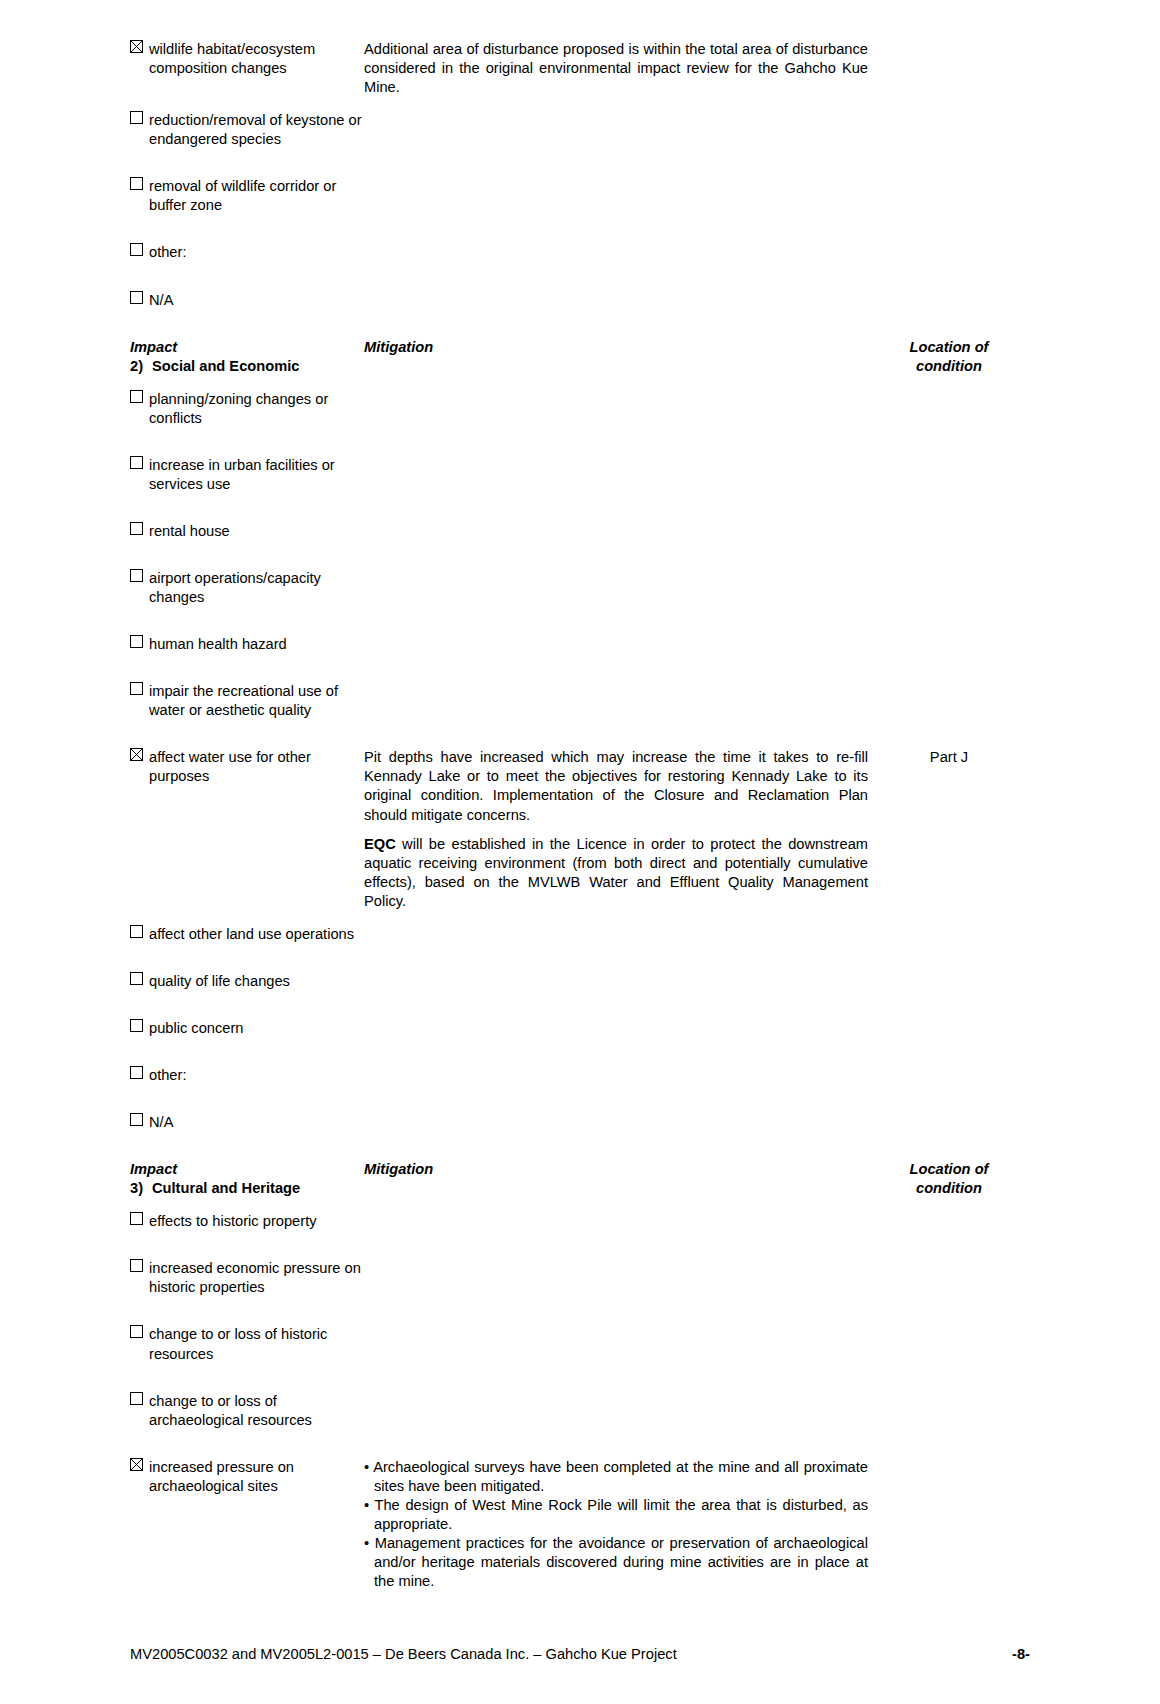| wildlife habitat/ecosystem composition changes | Additional area of disturbance proposed is within the total area of disturbance considered in the original environmental impact review for the Gahcho Kue Mine. | |
| reduction/removal of keystone or endangered species | | |
| removal of wildlife corridor or buffer zone | | |
| other: | | |
| N/A | | |
| Impact 2) Social and Economic | Mitigation | Location of condition |
| planning/zoning changes or conflicts | | |
| increase in urban facilities or services use | | |
| rental house | | |
| airport operations/capacity changes | | |
| human health hazard | | |
| impair the recreational use of water or aesthetic quality | | |
| affect water use for other purposes | Pit depths have increased which may increase the time it takes to re-fill Kennady Lake or to meet the objectives for restoring Kennady Lake to its original condition. Implementation of the Closure and Reclamation Plan should mitigate concerns. EQC will be established in the Licence in order to protect the downstream aquatic receiving environment (from both direct and potentially cumulative effects), based on the MVLWB Water and Effluent Quality Management Policy. | Part J |
| affect other land use operations | | |
| quality of life changes | | |
| public concern | | |
| other: | | |
| N/A | | |
| Impact 3) Cultural and Heritage | Mitigation | Location of condition |
| effects to historic property | | |
| increased economic pressure on historic properties | | |
| change to or loss of historic resources | | |
| change to or loss of archaeological resources | | |
| increased pressure on archaeological sites | • Archaeological surveys have been completed at the mine and all proximate sites have been mitigated. • The design of West Mine Rock Pile will limit the area that is disturbed, as appropriate. • Management practices for the avoidance or preservation of archaeological and/or heritage materials discovered during mine activities are in place at the mine. | |
MV2005C0032 and MV2005L2-0015 – De Beers Canada Inc. – Gahcho Kue Project -8-